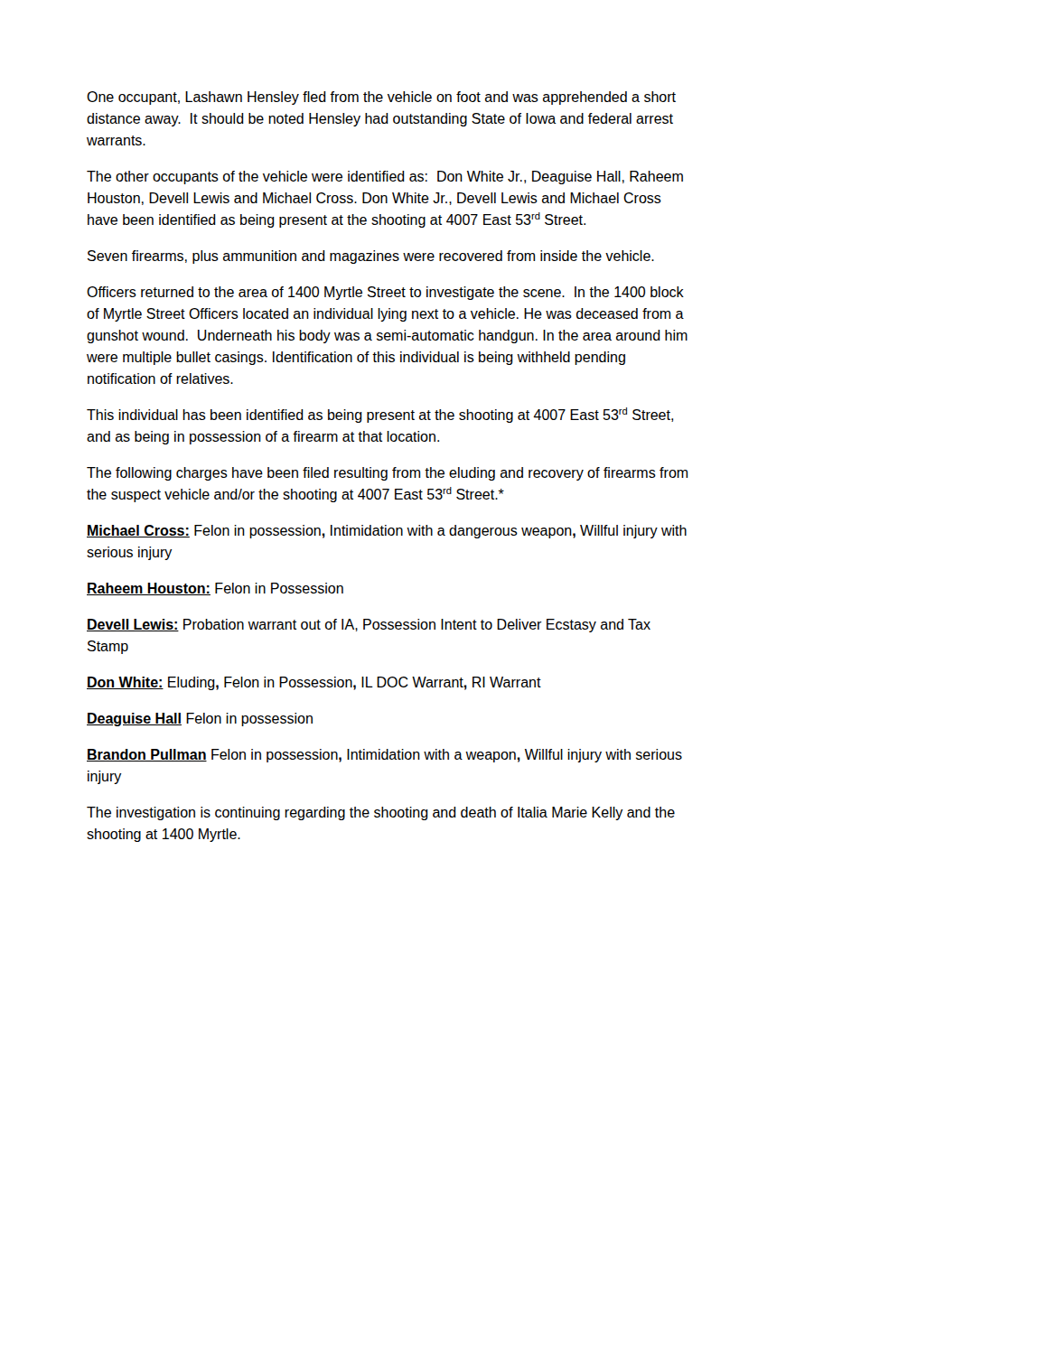One occupant, Lashawn Hensley fled from the vehicle on foot and was apprehended a short distance away. It should be noted Hensley had outstanding State of Iowa and federal arrest warrants.
The other occupants of the vehicle were identified as: Don White Jr., Deaguise Hall, Raheem Houston, Devell Lewis and Michael Cross. Don White Jr., Devell Lewis and Michael Cross have been identified as being present at the shooting at 4007 East 53rd Street.
Seven firearms, plus ammunition and magazines were recovered from inside the vehicle.
Officers returned to the area of 1400 Myrtle Street to investigate the scene. In the 1400 block of Myrtle Street Officers located an individual lying next to a vehicle. He was deceased from a gunshot wound. Underneath his body was a semi-automatic handgun. In the area around him were multiple bullet casings. Identification of this individual is being withheld pending notification of relatives.
This individual has been identified as being present at the shooting at 4007 East 53rd Street, and as being in possession of a firearm at that location.
The following charges have been filed resulting from the eluding and recovery of firearms from the suspect vehicle and/or the shooting at 4007 East 53rd Street.*
Michael Cross: Felon in possession, Intimidation with a dangerous weapon, Willful injury with serious injury
Raheem Houston: Felon in Possession
Devell Lewis: Probation warrant out of IA, Possession Intent to Deliver Ecstasy and Tax Stamp
Don White: Eluding, Felon in Possession, IL DOC Warrant, RI Warrant
Deaguise Hall Felon in possession
Brandon Pullman Felon in possession, Intimidation with a weapon, Willful injury with serious injury
The investigation is continuing regarding the shooting and death of Italia Marie Kelly and the shooting at 1400 Myrtle.